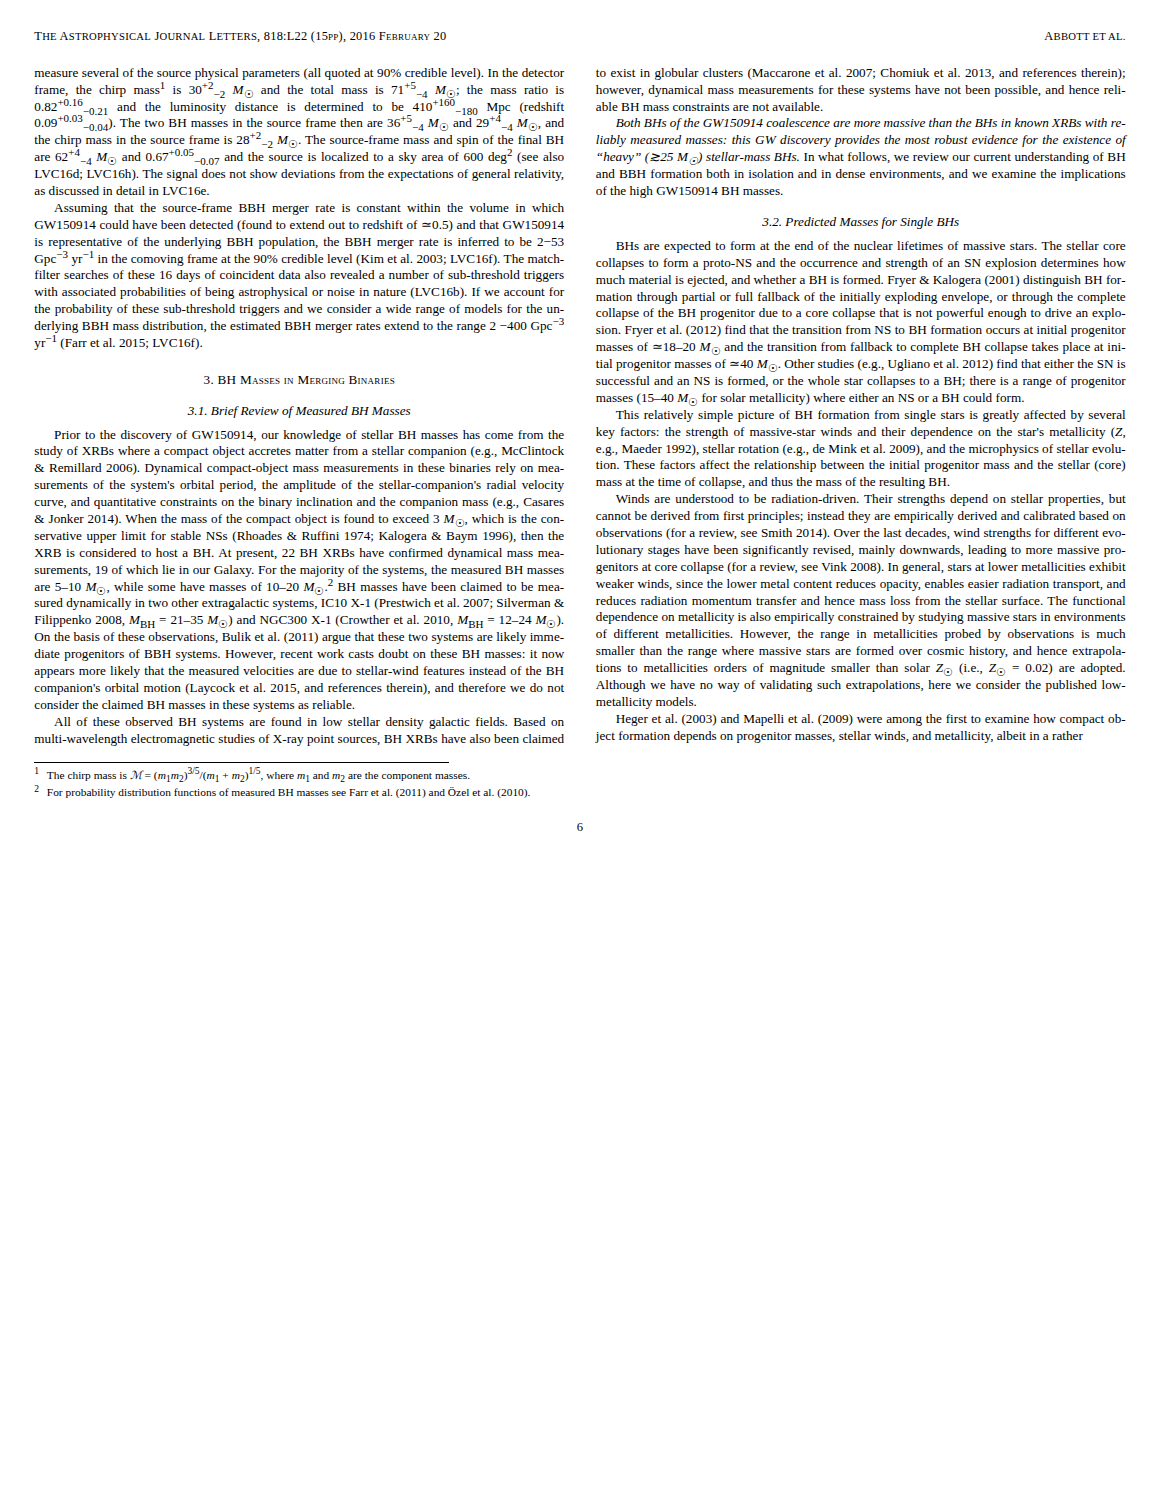THE ASTROPHYSICAL JOURNAL LETTERS, 818:L22 (15pp), 2016 February 20
ABBOTT ET AL.
measure several of the source physical parameters (all quoted at 90% credible level). In the detector frame, the chirp mass1 is 30+2−2 M☉ and the total mass is 71+5−4 M☉; the mass ratio is 0.82+0.16−0.21 and the luminosity distance is determined to be 410+160−180 Mpc (redshift 0.09+0.03−0.04). The two BH masses in the source frame then are 36+5−4 M☉ and 29+4−4 M☉, and the chirp mass in the source frame is 28+2−2 M☉. The source-frame mass and spin of the final BH are 62+4−4 M☉ and 0.67+0.05−0.07 and the source is localized to a sky area of 600 deg2 (see also LVC16d; LVC16h). The signal does not show deviations from the expectations of general relativity, as discussed in detail in LVC16e.
Assuming that the source-frame BBH merger rate is constant within the volume in which GW150914 could have been detected (found to extend out to redshift of ≃0.5) and that GW150914 is representative of the underlying BBH population, the BBH merger rate is inferred to be 2−53 Gpc−3 yr−1 in the comoving frame at the 90% credible level (Kim et al. 2003; LVC16f). The match-filter searches of these 16 days of coincident data also revealed a number of sub-threshold triggers with associated probabilities of being astrophysical or noise in nature (LVC16b). If we account for the probability of these sub-threshold triggers and we consider a wide range of models for the underlying BBH mass distribution, the estimated BBH merger rates extend to the range 2 −400 Gpc−3 yr−1 (Farr et al. 2015; LVC16f).
3. BH Masses in Merging Binaries
3.1. Brief Review of Measured BH Masses
Prior to the discovery of GW150914, our knowledge of stellar BH masses has come from the study of XRBs where a compact object accretes matter from a stellar companion (e.g., McClintock & Remillard 2006). Dynamical compact-object mass measurements in these binaries rely on measurements of the system's orbital period, the amplitude of the stellar-companion's radial velocity curve, and quantitative constraints on the binary inclination and the companion mass (e.g., Casares & Jonker 2014). When the mass of the compact object is found to exceed 3 M☉, which is the conservative upper limit for stable NSs (Rhoades & Ruffini 1974; Kalogera & Baym 1996), then the XRB is considered to host a BH. At present, 22 BH XRBs have confirmed dynamical mass measurements, 19 of which lie in our Galaxy. For the majority of the systems, the measured BH masses are 5–10 M☉, while some have masses of 10–20 M☉.2 BH masses have been claimed to be measured dynamically in two other extragalactic systems, IC10 X-1 (Prestwich et al. 2007; Silverman & Filippenko 2008, MBH = 21–35 M☉) and NGC300 X-1 (Crowther et al. 2010, MBH = 12–24 M☉). On the basis of these observations, Bulik et al. (2011) argue that these two systems are likely immediate progenitors of BBH systems. However, recent work casts doubt on these BH masses: it now appears more likely that the measured velocities are due to stellar-wind features instead of the BH companion's orbital motion (Laycock et al. 2015, and references therein), and therefore we do not consider the claimed BH masses in these systems as reliable.
All of these observed BH systems are found in low stellar density galactic fields. Based on multi-wavelength electromagnetic studies of X-ray point sources, BH XRBs have also been claimed to exist in globular clusters (Maccarone et al. 2007; Chomiuk et al. 2013, and references therein); however, dynamical mass measurements for these systems have not been possible, and hence reliable BH mass constraints are not available.
Both BHs of the GW150914 coalescence are more massive than the BHs in known XRBs with reliably measured masses: this GW discovery provides the most robust evidence for the existence of “heavy” (≳25 M☉) stellar-mass BHs. In what follows, we review our current understanding of BH and BBH formation both in isolation and in dense environments, and we examine the implications of the high GW150914 BH masses.
3.2. Predicted Masses for Single BHs
BHs are expected to form at the end of the nuclear lifetimes of massive stars. The stellar core collapses to form a proto-NS and the occurrence and strength of an SN explosion determines how much material is ejected, and whether a BH is formed. Fryer & Kalogera (2001) distinguish BH formation through partial or full fallback of the initially exploding envelope, or through the complete collapse of the BH progenitor due to a core collapse that is not powerful enough to drive an explosion. Fryer et al. (2012) find that the transition from NS to BH formation occurs at initial progenitor masses of ≃18–20 M☉ and the transition from fallback to complete BH collapse takes place at initial progenitor masses of ≃40 M☉. Other studies (e.g., Ugliano et al. 2012) find that either the SN is successful and an NS is formed, or the whole star collapses to a BH; there is a range of progenitor masses (15–40 M☉ for solar metallicity) where either an NS or a BH could form.
This relatively simple picture of BH formation from single stars is greatly affected by several key factors: the strength of massive-star winds and their dependence on the star's metallicity (Z, e.g., Maeder 1992), stellar rotation (e.g., de Mink et al. 2009), and the microphysics of stellar evolution. These factors affect the relationship between the initial progenitor mass and the stellar (core) mass at the time of collapse, and thus the mass of the resulting BH.
Winds are understood to be radiation-driven. Their strengths depend on stellar properties, but cannot be derived from first principles; instead they are empirically derived and calibrated based on observations (for a review, see Smith 2014). Over the last decades, wind strengths for different evolutionary stages have been significantly revised, mainly downwards, leading to more massive progenitors at core collapse (for a review, see Vink 2008). In general, stars at lower metallicities exhibit weaker winds, since the lower metal content reduces opacity, enables easier radiation transport, and reduces radiation momentum transfer and hence mass loss from the stellar surface. The functional dependence on metallicity is also empirically constrained by studying massive stars in environments of different metallicities. However, the range in metallicities probed by observations is much smaller than the range where massive stars are formed over cosmic history, and hence extrapolations to metallicities orders of magnitude smaller than solar Z☉ (i.e., Z☉ = 0.02) are adopted. Although we have no way of validating such extrapolations, here we consider the published low-metallicity models.
Heger et al. (2003) and Mapelli et al. (2009) were among the first to examine how compact object formation depends on progenitor masses, stellar winds, and metallicity, albeit in a rather
1 The chirp mass is ℳ = (m1m2)3/5/(m1 + m2)1/5, where m1 and m2 are the component masses.
2 For probability distribution functions of measured BH masses see Farr et al. (2011) and Özel et al. (2010).
6